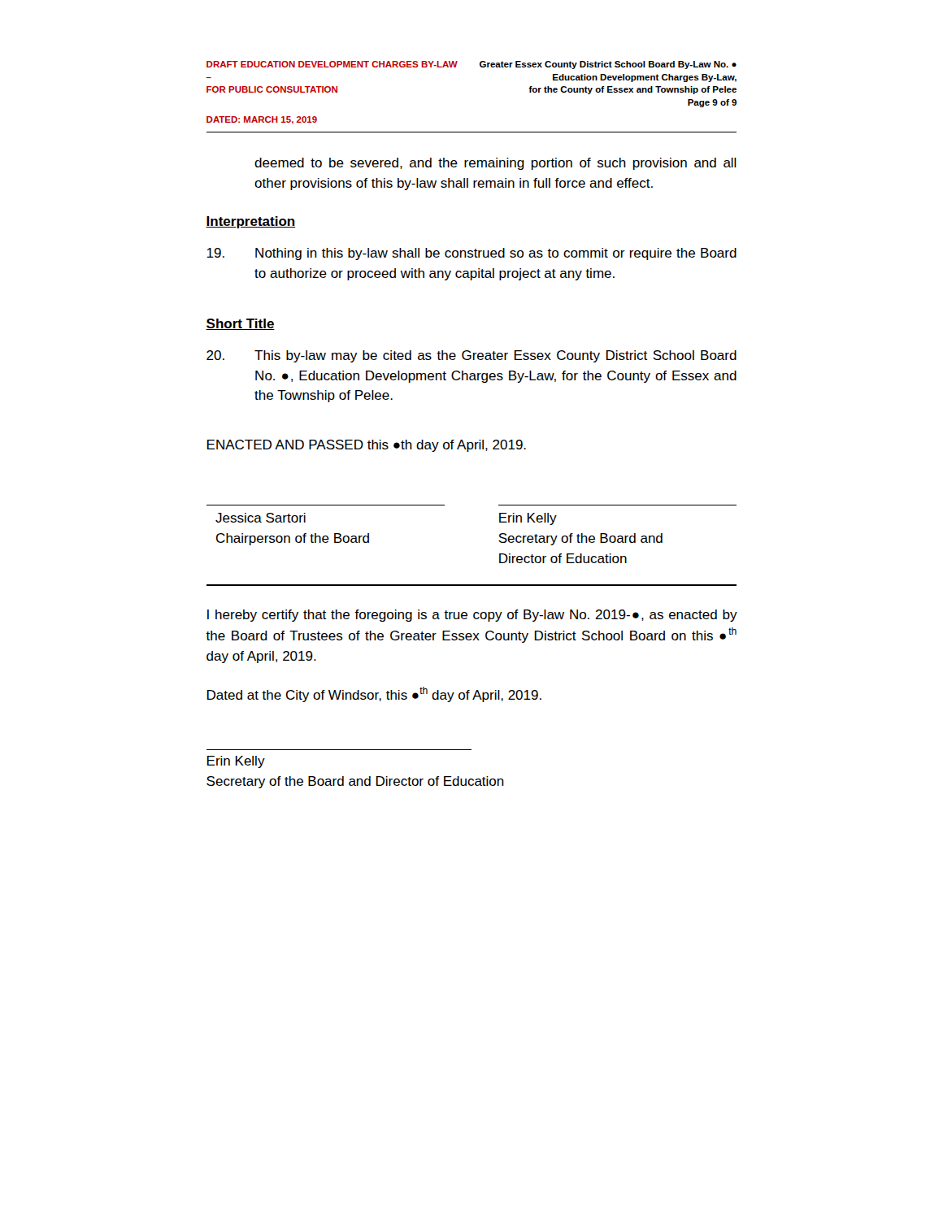DRAFT EDUCATION DEVELOPMENT CHARGES BY-LAW –
FOR PUBLIC CONSULTATION
DATED: MARCH 15, 2019
Greater Essex County District School Board By-Law No. ●
Education Development Charges By-Law,
for the County of Essex and Township of Pelee
Page 9 of 9
deemed to be severed, and the remaining portion of such provision and all other provisions of this by-law shall remain in full force and effect.
Interpretation
19.
Nothing in this by-law shall be construed so as to commit or require the Board to authorize or proceed with any capital project at any time.
Short Title
20.
This by-law may be cited as the Greater Essex County District School Board No. ●, Education Development Charges By-Law, for the County of Essex and the Township of Pelee.
ENACTED AND PASSED this ●th day of April, 2019.
Jessica Sartori
Chairperson of the Board
Erin Kelly
Secretary of the Board and
Director of Education
I hereby certify that the foregoing is a true copy of By-law No. 2019-●, as enacted by the Board of Trustees of the Greater Essex County District School Board on this ●th day of April, 2019.
Dated at the City of Windsor, this ●th day of April, 2019.
Erin Kelly
Secretary of the Board and Director of Education